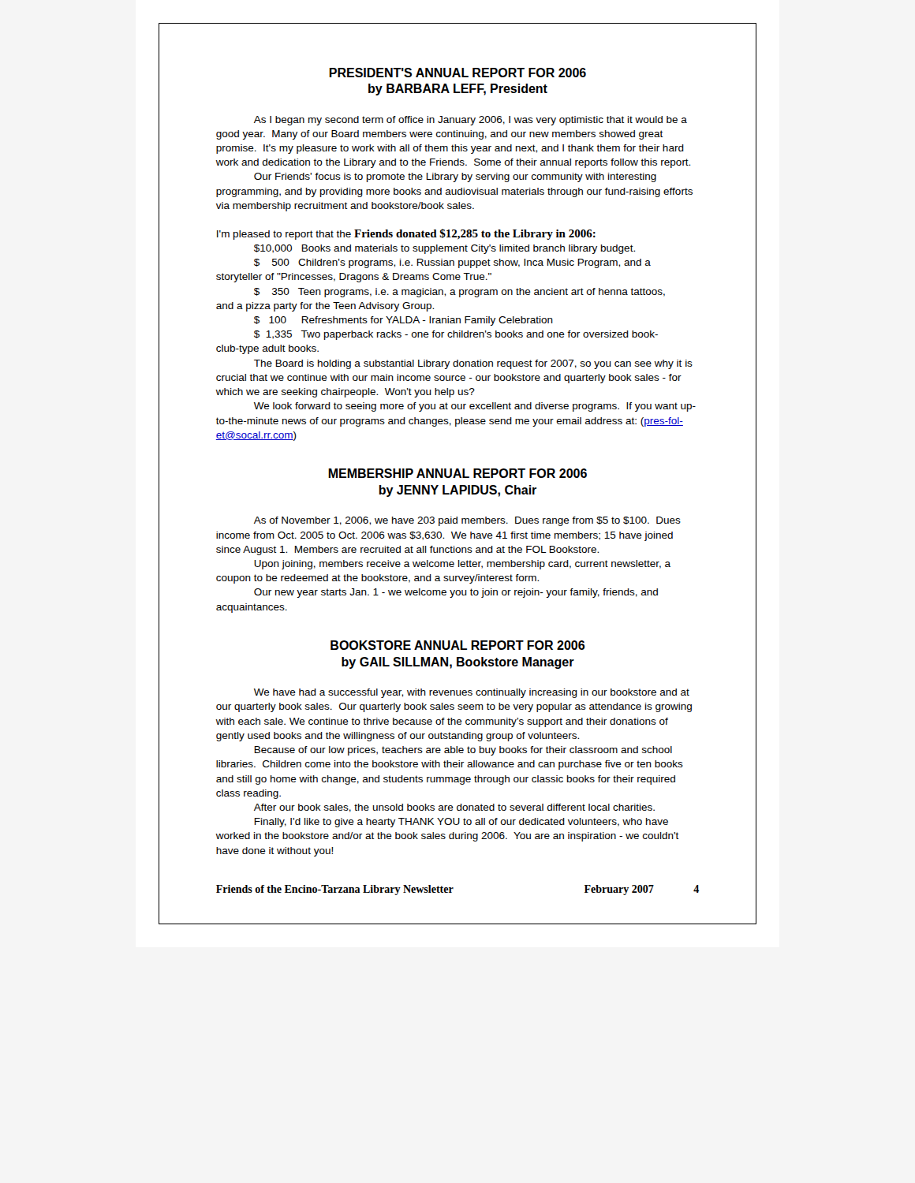PRESIDENT'S ANNUAL REPORT FOR 2006by BARBARA LEFF, President
As I began my second term of office in January 2006, I was very optimistic that it would be a good year. Many of our Board members were continuing, and our new members showed great promise. It's my pleasure to work with all of them this year and next, and I thank them for their hard work and dedication to the Library and to the Friends. Some of their annual reports follow this report.
Our Friends' focus is to promote the Library by serving our community with interesting programming, and by providing more books and audiovisual materials through our fund-raising efforts via membership recruitment and bookstore/book sales.
I'm pleased to report that the Friends donated $12,285 to the Library in 2006:
$10,000 Books and materials to supplement City's limited branch library budget.
$ 500 Children's programs, i.e. Russian puppet show, Inca Music Program, and a
storyteller of "Princesses, Dragons & Dreams Come True."
$ 350 Teen programs, i.e. a magician, a program on the ancient art of henna tattoos,
and a pizza party for the Teen Advisory Group.
$ 100 Refreshments for YALDA - Iranian Family Celebration
$ 1,335 Two paperback racks - one for children's books and one for oversized book-
club-type adult books.
The Board is holding a substantial Library donation request for 2007, so you can see why it is crucial that we continue with our main income source - our bookstore and quarterly book sales - for which we are seeking chairpeople. Won't you help us?
We look forward to seeing more of you at our excellent and diverse programs. If you want up-to-the-minute news of our programs and changes, please send me your email address at: (pres-fol-et@socal.rr.com)
MEMBERSHIP ANNUAL REPORT FOR 2006by JENNY LAPIDUS, Chair
As of November 1, 2006, we have 203 paid members. Dues range from $5 to $100. Dues income from Oct. 2005 to Oct. 2006 was $3,630. We have 41 first time members; 15 have joined since August 1. Members are recruited at all functions and at the FOL Bookstore.
Upon joining, members receive a welcome letter, membership card, current newsletter, a coupon to be redeemed at the bookstore, and a survey/interest form.
Our new year starts Jan. 1 - we welcome you to join or rejoin- your family, friends, and acquaintances.
BOOKSTORE ANNUAL REPORT FOR 2006by GAIL SILLMAN, Bookstore Manager
We have had a successful year, with revenues continually increasing in our bookstore and at our quarterly book sales. Our quarterly book sales seem to be very popular as attendance is growing with each sale. We continue to thrive because of the community’s support and their donations of gently used books and the willingness of our outstanding group of volunteers.
Because of our low prices, teachers are able to buy books for their classroom and school libraries. Children come into the bookstore with their allowance and can purchase five or ten books and still go home with change, and students rummage through our classic books for their required class reading.
After our book sales, the unsold books are donated to several different local charities.
Finally, I'd like to give a hearty THANK YOU to all of our dedicated volunteers, who have worked in the bookstore and/or at the book sales during 2006. You are an inspiration - we couldn't have done it without you!
Friends of the Encino-Tarzana Library Newsletter February 2007 4